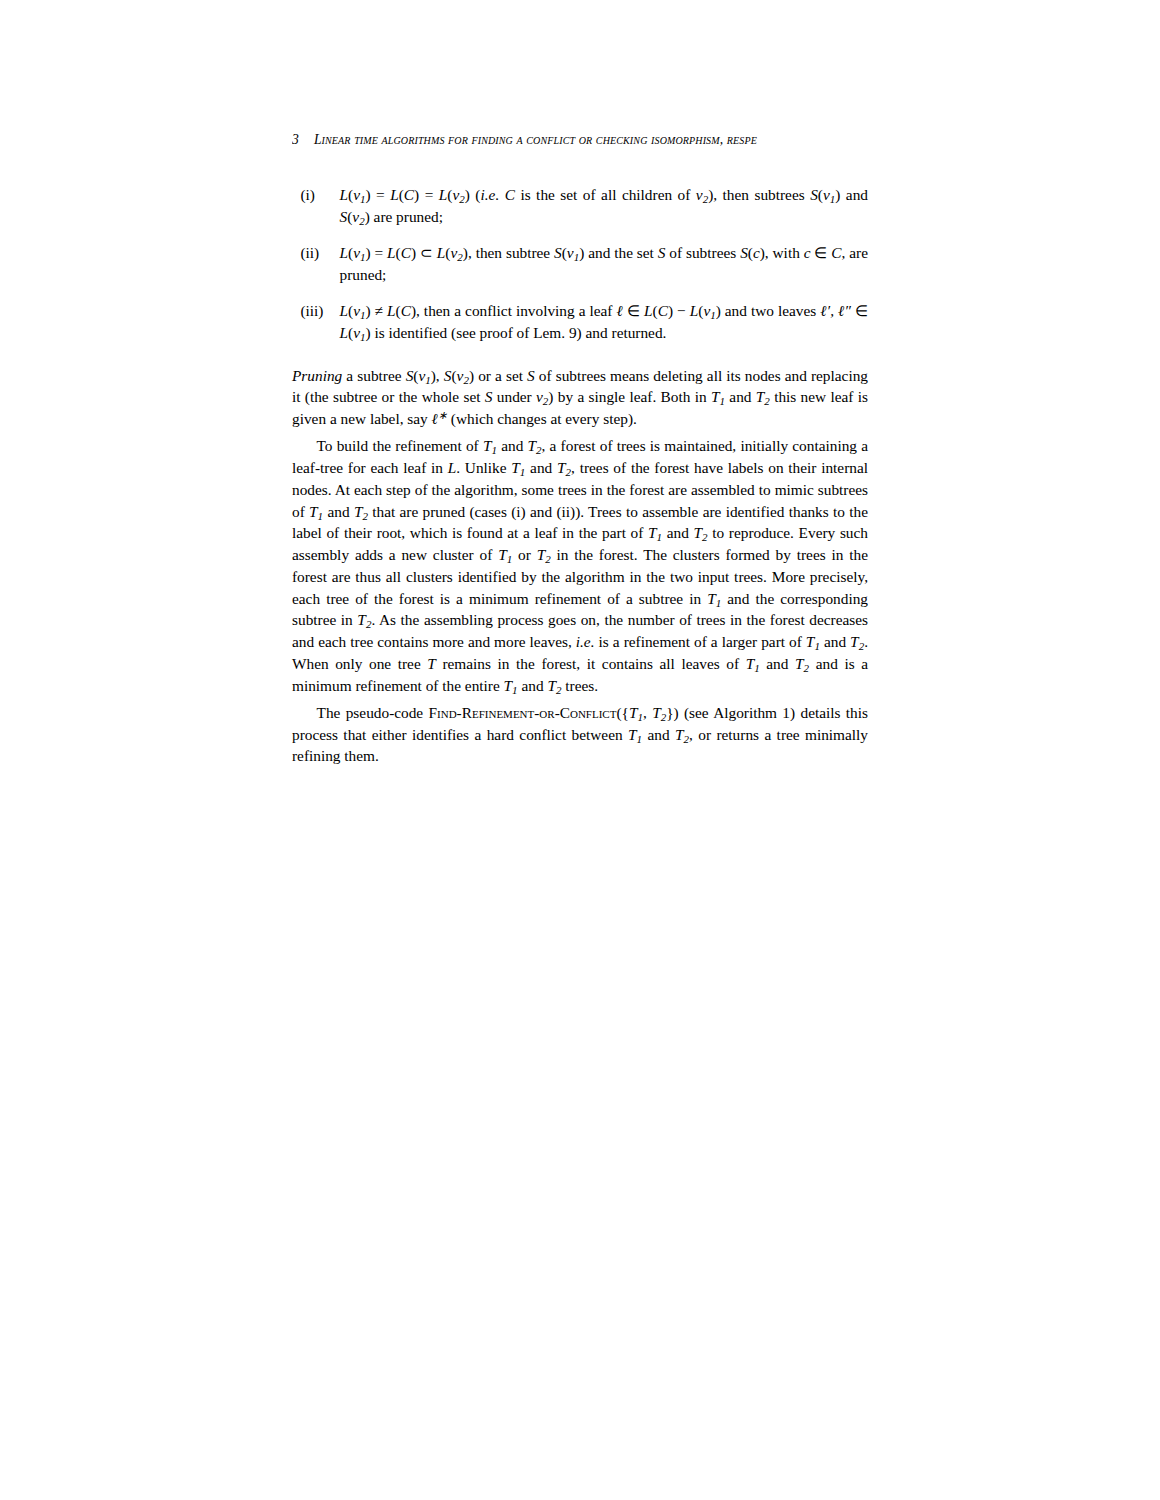3 Linear time algorithms for finding a conflict or checking isomorphism, respe
(i) L(v1) = L(C) = L(v2) (i.e. C is the set of all children of v2), then subtrees S(v1) and S(v2) are pruned;
(ii) L(v1) = L(C) ⊂ L(v2), then subtree S(v1) and the set S of subtrees S(c), with c ∈ C, are pruned;
(iii) L(v1) ≠ L(C), then a conflict involving a leaf ℓ ∈ L(C) − L(v1) and two leaves ℓ′, ℓ″ ∈ L(v1) is identified (see proof of Lem. 9) and returned.
Pruning a subtree S(v1), S(v2) or a set S of subtrees means deleting all its nodes and replacing it (the subtree or the whole set S under v2) by a single leaf. Both in T1 and T2 this new leaf is given a new label, say ℓ∗ (which changes at every step).
To build the refinement of T1 and T2, a forest of trees is maintained, initially containing a leaf-tree for each leaf in L. Unlike T1 and T2, trees of the forest have labels on their internal nodes. At each step of the algorithm, some trees in the forest are assembled to mimic subtrees of T1 and T2 that are pruned (cases (i) and (ii)). Trees to assemble are identified thanks to the label of their root, which is found at a leaf in the part of T1 and T2 to reproduce. Every such assembly adds a new cluster of T1 or T2 in the forest. The clusters formed by trees in the forest are thus all clusters identified by the algorithm in the two input trees. More precisely, each tree of the forest is a minimum refinement of a subtree in T1 and the corresponding subtree in T2. As the assembling process goes on, the number of trees in the forest decreases and each tree contains more and more leaves, i.e. is a refinement of a larger part of T1 and T2. When only one tree T remains in the forest, it contains all leaves of T1 and T2 and is a minimum refinement of the entire T1 and T2 trees.
The pseudo-code Find-Refinement-or-Conflict({T1, T2}) (see Algorithm 1) details this process that either identifies a hard conflict between T1 and T2, or returns a tree minimally refining them.